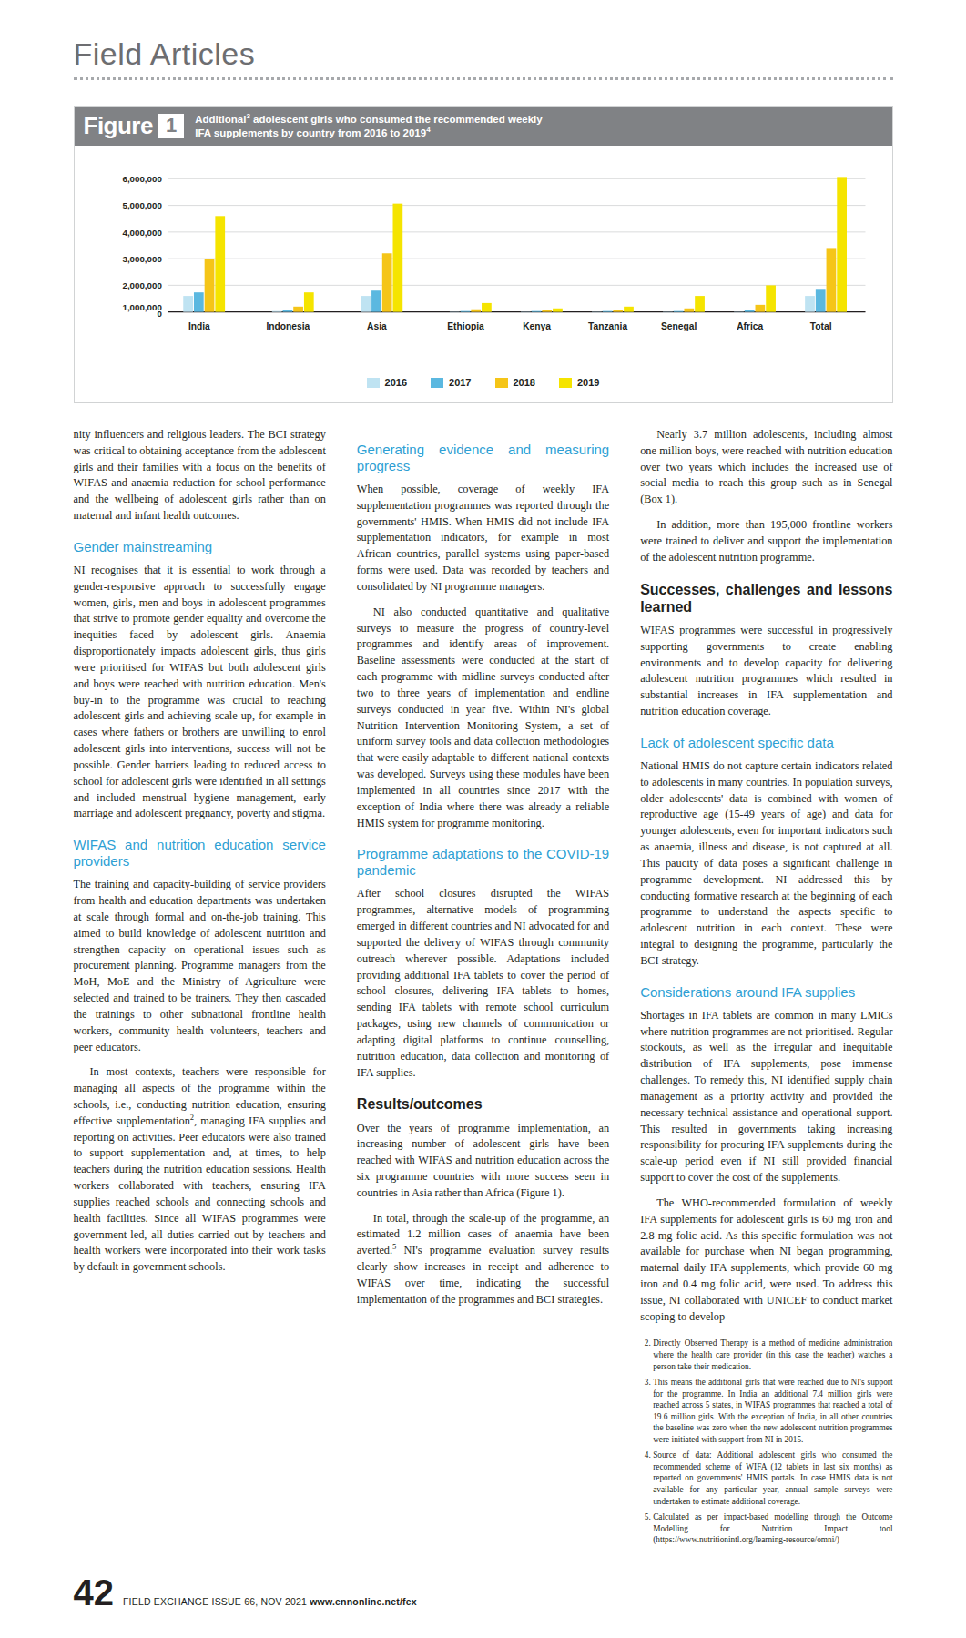Field Articles
Figure 1 Additional3 adolescent girls who consumed the recommended weekly
IFA supplements by country from 2016 to 20194
6,000,000 5,000,000 4,000,000 3,000,000 2,000,000 1,000,000 0 India Indonesia Asia Ethiopia Kenya Tanzania Senegal Africa Total
2016 2017 2018 2019
nity influencers and religious leaders. The BCI strategy was critical to obtaining acceptance from the adolescent girls and their families with a focus on the benefits of WIFAS and anaemia reduction for school performance and the wellbeing of adolescent girls rather than on maternal and infant health outcomes.
Gender mainstreaming
NI recognises that it is essential to work through a gender-responsive approach to successfully engage women, girls, men and boys in adolescent programmes that strive to promote gender equality and overcome the inequities faced by adolescent girls. Anaemia disproportionately impacts adolescent girls, thus girls were prioritised for WIFAS but both adolescent girls and boys were reached with nutrition education. Men's buy-in to the programme was crucial to reaching adolescent girls and achieving scale-up, for example in cases where fathers or brothers are unwilling to enrol adolescent girls into interventions, success will not be possible. Gender barriers leading to reduced access to school for adolescent girls were identified in all settings and included menstrual hygiene management, early marriage and adolescent pregnancy, poverty and stigma.
WIFAS and nutrition education service providers
The training and capacity-building of service providers from health and education departments was undertaken at scale through formal and on-the-job training. This aimed to build knowledge of adolescent nutrition and strengthen capacity on operational issues such as procurement planning. Programme managers from the MoH, MoE and the Ministry of Agriculture were selected and trained to be trainers. They then cascaded the trainings to other subnational frontline health workers, community health volunteers, teachers and peer educators.
In most contexts, teachers were responsible for managing all aspects of the programme within the schools, i.e., conducting nutrition education, ensuring effective supplementation2, managing IFA supplies and reporting on activities. Peer educators were also trained to support supplementation and, at times, to help teachers during the nutrition education sessions. Health workers collaborated with teachers, ensuring IFA supplies reached schools and connecting schools and health facilities. Since all WIFAS programmes were government-led, all duties carried out by teachers and health workers were incorporated into their work tasks by default in government schools.
Generating evidence and measuring progress
When possible, coverage of weekly IFA supplementation programmes was reported through the governments' HMIS. When HMIS did not include IFA supplementation indicators, for example in most African countries, parallel systems using paper-based forms were used. Data was recorded by teachers and consolidated by NI programme managers.
NI also conducted quantitative and qualitative surveys to measure the progress of country-level programmes and identify areas of improvement. Baseline assessments were conducted at the start of each programme with midline surveys conducted after two to three years of implementation and endline surveys conducted in year five. Within NI's global Nutrition Intervention Monitoring System, a set of uniform survey tools and data collection methodologies that were easily adaptable to different national contexts was developed. Surveys using these modules have been implemented in all countries since 2017 with the exception of India where there was already a reliable HMIS system for programme monitoring.
Programme adaptations to the COVID-19 pandemic
After school closures disrupted the WIFAS programmes, alternative models of programming emerged in different countries and NI advocated for and supported the delivery of WIFAS through community outreach wherever possible. Adaptations included providing additional IFA tablets to cover the period of school closures, delivering IFA tablets to homes, sending IFA tablets with remote school curriculum packages, using new channels of communication or adapting digital platforms to continue counselling, nutrition education, data collection and monitoring of IFA supplies.
Results/outcomes
Over the years of programme implementation, an increasing number of adolescent girls have been reached with WIFAS and nutrition education across the six programme countries with more success seen in countries in Asia rather than Africa (Figure 1).
In total, through the scale-up of the programme, an estimated 1.2 million cases of anaemia have been averted.5 NI's programme evaluation survey results clearly show increases in receipt and adherence to WIFAS over time, indicating the successful implementation of the programmes and BCI strategies.
Nearly 3.7 million adolescents, including almost one million boys, were reached with nutrition education over two years which includes the increased use of social media to reach this group such as in Senegal (Box 1).
In addition, more than 195,000 frontline workers were trained to deliver and support the implementation of the adolescent nutrition programme.
Successes, challenges and lessons learned
WIFAS programmes were successful in progressively supporting governments to create enabling environments and to develop capacity for delivering adolescent nutrition programmes which resulted in substantial increases in IFA supplementation and nutrition education coverage.
Lack of adolescent specific data
National HMIS do not capture certain indicators related to adolescents in many countries. In population surveys, older adolescents' data is combined with women of reproductive age (15-49 years of age) and data for younger adolescents, even for important indicators such as anaemia, illness and disease, is not captured at all. This paucity of data poses a significant challenge in programme development. NI addressed this by conducting formative research at the beginning of each programme to understand the aspects specific to adolescent nutrition in each context. These were integral to designing the programme, particularly the BCI strategy.
Considerations around IFA supplies
Shortages in IFA tablets are common in many LMICs where nutrition programmes are not prioritised. Regular stockouts, as well as the irregular and inequitable distribution of IFA supplements, pose immense challenges. To remedy this, NI identified supply chain management as a priority activity and provided the necessary technical assistance and operational support. This resulted in governments taking increasing responsibility for procuring IFA supplements during the scale-up period even if NI still provided financial support to cover the cost of the supplements.
The WHO-recommended formulation of weekly IFA supplements for adolescent girls is 60 mg iron and 2.8 mg folic acid. As this specific formulation was not available for purchase when NI began programming, maternal daily IFA supplements, which provide 60 mg iron and 0.4 mg folic acid, were used. To address this issue, NI collaborated with UNICEF to conduct market scoping to develop
Directly Observed Therapy is a method of medicine administration where the health care provider (in this case the teacher) watches a person take their medication.
This means the additional girls that were reached due to NI's support for the programme. In India an additional 7.4 million girls were reached across 5 states, in WIFAS programmes that reached a total of 19.6 million girls. With the exception of India, in all other countries the baseline was zero when the new adolescent nutrition programmes were initiated with support from NI in 2015.
Source of data: Additional adolescent girls who consumed the recommended scheme of WIFA (12 tablets in last six months) as reported on governments' HMIS portals. In case HMIS data is not available for any particular year, annual sample surveys were undertaken to estimate additional coverage.
Calculated as per impact-based modelling through the Outcome Modelling for Nutrition Impact tool (https://www.nutritionintl.org/learning-resource/omni/)
42 FIELD EXCHANGE ISSUE 66, NOV 2021 www.ennonline.net/fex